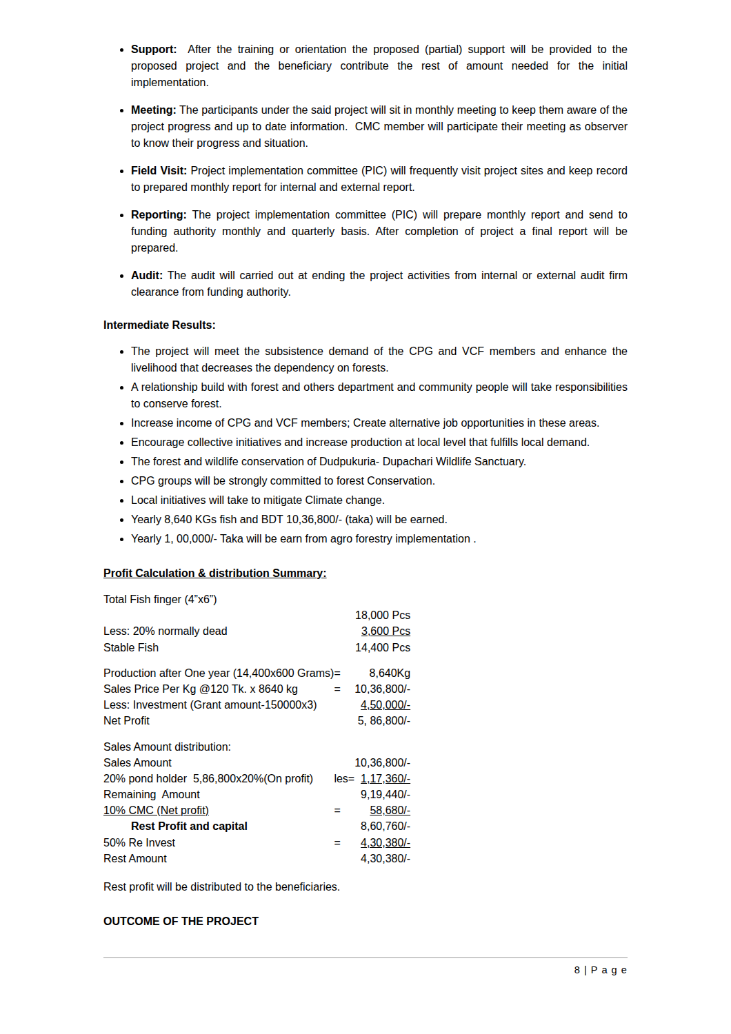Support: After the training or orientation the proposed (partial) support will be provided to the proposed project and the beneficiary contribute the rest of amount needed for the initial implementation.
Meeting: The participants under the said project will sit in monthly meeting to keep them aware of the project progress and up to date information. CMC member will participate their meeting as observer to know their progress and situation.
Field Visit: Project implementation committee (PIC) will frequently visit project sites and keep record to prepared monthly report for internal and external report.
Reporting: The project implementation committee (PIC) will prepare monthly report and send to funding authority monthly and quarterly basis. After completion of project a final report will be prepared.
Audit: The audit will carried out at ending the project activities from internal or external audit firm clearance from funding authority.
Intermediate Results:
The project will meet the subsistence demand of the CPG and VCF members and enhance the livelihood that decreases the dependency on forests.
A relationship build with forest and others department and community people will take responsibilities to conserve forest.
Increase income of CPG and VCF members; Create alternative job opportunities in these areas.
Encourage collective initiatives and increase production at local level that fulfills local demand.
The forest and wildlife conservation of Dudpukuria- Dupachari Wildlife Sanctuary.
CPG groups will be strongly committed to forest Conservation.
Local initiatives will take to mitigate Climate change.
Yearly 8,640 KGs fish and BDT 10,36,800/- (taka) will be earned.
Yearly 1, 00,000/- Taka will be earn from agro forestry implementation .
Profit Calculation & distribution Summary:
| Total Fish finger (4”x6”) | | |
| | | 18,000 Pcs |
| Less: 20% normally dead | | 3,600 Pcs |
| Stable Fish | | 14,400 Pcs |
| Production after One year (14,400x600 Grams) | = | 8,640Kg |
| Sales Price Per Kg @120 Tk. x 8640 kg | = | 10,36,800/- |
| Less: Investment (Grant amount-150000x3) | | 4,50,000/- |
| Net Profit | | 5, 86,800/- |
| Sales Amount distribution: | | |
| Sales Amount | | 10,36,800/- |
| 20% pond holder 5,86,800x20%(On profit) | les= | 1,17,360/- |
| Remaining Amount | | 9,19,440/- |
| 10% CMC (Net profit) | = | 58,680/- |
| Rest Profit and capital | | 8,60,760/- |
| 50% Re Invest | = | 4,30,380/- |
| Rest Amount | | 4,30,380/- |
Rest profit will be distributed to the beneficiaries.
OUTCOME OF THE PROJECT
8 | P a g e